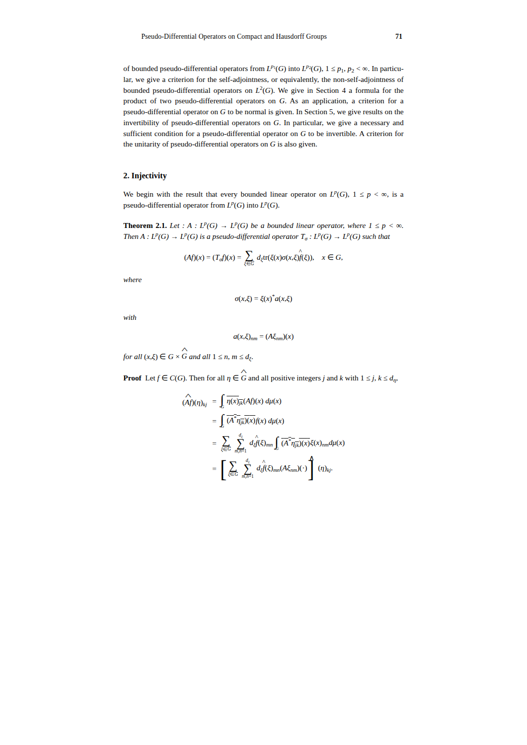Pseudo-Differential Operators on Compact and Hausdorff Groups 71
of bounded pseudo-differential operators from Lp1(G) into Lp2(G), 1 ≤ p1, p2 < ∞. In particular, we give a criterion for the self-adjointness, or equivalently, the non-self-adjointness of bounded pseudo-differential operators on L2(G). We give in Section 4 a formula for the product of two pseudo-differential operators on G. As an application, a criterion for a pseudo-differential operator on G to be normal is given. In Section 5, we give results on the invertibility of pseudo-differential operators on G. In particular, we give a necessary and sufficient condition for a pseudo-differential operator on G to be invertible. A criterion for the unitarity of pseudo-differential operators on G is also given.
2. Injectivity
We begin with the result that every bounded linear operator on Lp(G), 1 ≤ p < ∞, is a pseudo-differential operator from Lp(G) into Lp(G).
Theorem 2.1. Let : A : Lp(G) → Lp(G) be a bounded linear operator, where 1 ≤ p < ∞. Then A : Lp(G) → Lp(G) is a pseudo-differential operator Tσ : Lp(G) → Lp(G) such that
(Af)(x) = (Tσf)(x) = ∑ξ∈^G dξtr(ξ(x)σ(x,ξ)^f(ξ)), x ∈ G,
where
σ(x,ξ) = ξ(x)*a(x,ξ)
with
a(x,ξ)nm = (Aξnm)(x)
for all (x,ξ) ∈ G × ^G and all 1 ≤ n, m ≤ dξ.
Proof Let f ∈ C(G). Then for all η ∈ ^G and all positive integers j and k with 1 ≤ j, k ≤ dη,
| ^ ( Af ) ( η ) kj | = | ∫ G η ( x ) jk ( Af )( x ) dμ ( x ) |
| | = | ∫ G ( A * η jk )( x ) f ( x ) dμ ( x ) |
| | = | ∑ ξ ∈ ^ G d ξ ∑ m , n =1 d ξ ^ f ( ξ ) mn ∫ G ( A * η jk )( x ) ξ ( x ) nm dμ ( x ) |
| | = | [ ∑ ξ ∈ ^ G d ξ ∑ m , n =1 d ξ ^ f ( ξ ) mn ( Aξ nm )(·) ] ∧ ( η ) kj . |